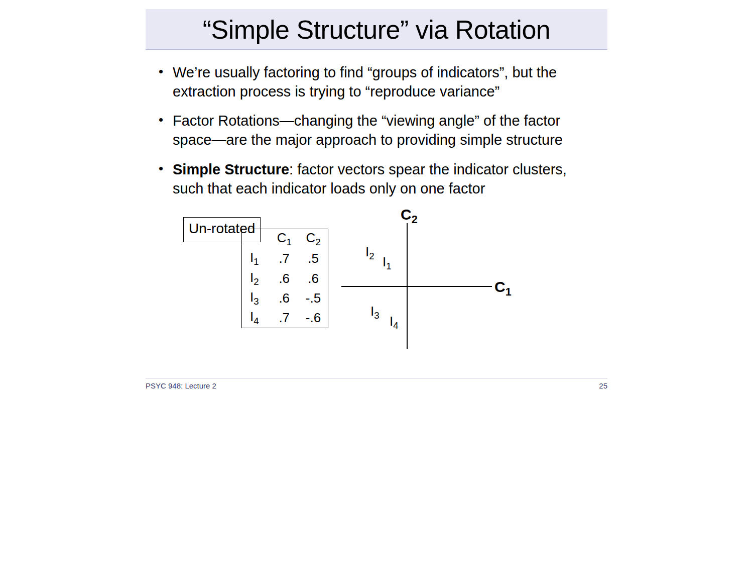“Simple Structure” via Rotation
We’re usually factoring to find “groups of indicators”, but the extraction process is trying to “reproduce variance”
Factor Rotations—changing the “viewing angle” of the factor space—are the major approach to providing simple structure
Simple Structure: factor vectors spear the indicator clusters, such that each indicator loads only on one factor
Un-rotated
| | C 1 | C 2 |
| --- | --- | --- |
| I 1 | .7 | .5 |
| I 2 | .6 | .6 |
| I 3 | .6 | -.5 |
| I 4 | .7 | -.6 |
C2 C1 I2 I1 I3 I4
PSYC 948: Lecture 2 25